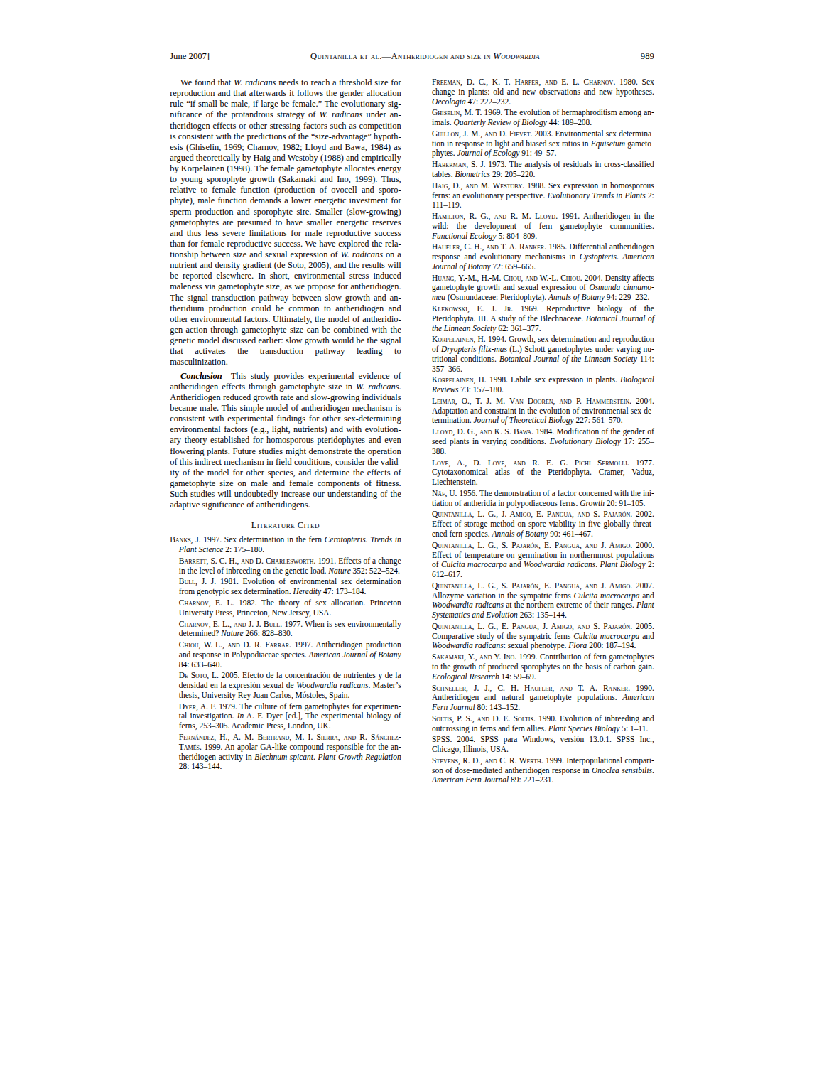June 2007]
Quintanilla et al.—Antheridiogen and size in Woodwardia
989
We found that W. radicans needs to reach a threshold size for reproduction and that afterwards it follows the gender allocation rule “if small be male, if large be female.” The evolutionary significance of the protandrous strategy of W. radicans under antheridiogen effects or other stressing factors such as competition is consistent with the predictions of the “size-advantage” hypothesis (Ghiselin, 1969; Charnov, 1982; Lloyd and Bawa, 1984) as argued theoretically by Haig and Westoby (1988) and empirically by Korpelainen (1998). The female gametophyte allocates energy to young sporophyte growth (Sakamaki and Ino, 1999). Thus, relative to female function (production of ovocell and sporophyte), male function demands a lower energetic investment for sperm production and sporophyte sire. Smaller (slow-growing) gametophytes are presumed to have smaller energetic reserves and thus less severe limitations for male reproductive success than for female reproductive success. We have explored the relationship between size and sexual expression of W. radicans on a nutrient and density gradient (de Soto, 2005), and the results will be reported elsewhere. In short, environmental stress induced maleness via gametophyte size, as we propose for antheridiogen. The signal transduction pathway between slow growth and antheridium production could be common to antheridiogen and other environmental factors. Ultimately, the model of antheridiogen action through gametophyte size can be combined with the genetic model discussed earlier: slow growth would be the signal that activates the transduction pathway leading to masculinization.
Conclusion—This study provides experimental evidence of antheridiogen effects through gametophyte size in W. radicans. Antheridiogen reduced growth rate and slow-growing individuals became male. This simple model of antheridiogen mechanism is consistent with experimental findings for other sex-determining environmental factors (e.g., light, nutrients) and with evolutionary theory established for homosporous pteridophytes and even flowering plants. Future studies might demonstrate the operation of this indirect mechanism in field conditions, consider the validity of the model for other species, and determine the effects of gametophyte size on male and female components of fitness. Such studies will undoubtedly increase our understanding of the adaptive significance of antheridiogens.
Literature Cited
Banks, J. 1997. Sex determination in the fern Ceratopteris. Trends in Plant Science 2: 175–180.
Barrett, S. C. H., and D. Charlesworth. 1991. Effects of a change in the level of inbreeding on the genetic load. Nature 352: 522–524.
Bull, J. J. 1981. Evolution of environmental sex determination from genotypic sex determination. Heredity 47: 173–184.
Charnov, E. L. 1982. The theory of sex allocation. Princeton University Press, Princeton, New Jersey, USA.
Charnov, E. L., and J. J. Bull. 1977. When is sex environmentally determined? Nature 266: 828–830.
Chiou, W.-L., and D. R. Farrar. 1997. Antheridiogen production and response in Polypodiaceae species. American Journal of Botany 84: 633–640.
De Soto, L. 2005. Efecto de la concentración de nutrientes y de la densidad en la expresión sexual de Woodwardia radicans. Master’s thesis, University Rey Juan Carlos, Móstoles, Spain.
Dyer, A. F. 1979. The culture of fern gametophytes for experimental investigation. In A. F. Dyer [ed.], The experimental biology of ferns, 253–305. Academic Press, London, UK.
Fernández, H., A. M. Bertrand, M. I. Sierra, and R. Sánchez-Tamés. 1999. An apolar GA-like compound responsible for the antheridiogen activity in Blechnum spicant. Plant Growth Regulation 28: 143–144.
Freeman, D. C., K. T. Harper, and E. L. Charnov. 1980. Sex change in plants: old and new observations and new hypotheses. Oecologia 47: 222–232.
Ghiselin, M. T. 1969. The evolution of hermaphroditism among animals. Quarterly Review of Biology 44: 189–208.
Guillon, J.-M., and D. Fievet. 2003. Environmental sex determination in response to light and biased sex ratios in Equisetum gametophytes. Journal of Ecology 91: 49–57.
Haberman, S. J. 1973. The analysis of residuals in cross-classified tables. Biometrics 29: 205–220.
Haig, D., and M. Westoby. 1988. Sex expression in homosporous ferns: an evolutionary perspective. Evolutionary Trends in Plants 2: 111–119.
Hamilton, R. G., and R. M. Lloyd. 1991. Antheridiogen in the wild: the development of fern gametophyte communities. Functional Ecology 5: 804–809.
Haufler, C. H., and T. A. Ranker. 1985. Differential antheridiogen response and evolutionary mechanisms in Cystopteris. American Journal of Botany 72: 659–665.
Huang, Y.-M., H.-M. Chou, and W.-L. Chiou. 2004. Density affects gametophyte growth and sexual expression of Osmunda cinnamomea (Osmundaceae: Pteridophyta). Annals of Botany 94: 229–232.
Klekowski, E. J. Jr. 1969. Reproductive biology of the Pteridophyta. III. A study of the Blechnaceae. Botanical Journal of the Linnean Society 62: 361–377.
Korpelainen, H. 1994. Growth, sex determination and reproduction of Dryopteris filix-mas (L.) Schott gametophytes under varying nutritional conditions. Botanical Journal of the Linnean Society 114: 357–366.
Korpelainen, H. 1998. Labile sex expression in plants. Biological Reviews 73: 157–180.
Leimar, O., T. J. M. Van Dooren, and P. Hammerstein. 2004. Adaptation and constraint in the evolution of environmental sex determination. Journal of Theoretical Biology 227: 561–570.
Lloyd, D. G., and K. S. Bawa. 1984. Modification of the gender of seed plants in varying conditions. Evolutionary Biology 17: 255–388.
Löve, A., D. Löve, and R. E. G. Pichi Sermolli. 1977. Cytotaxonomical atlas of the Pteridophyta. Cramer, Vaduz, Liechtenstein.
Näf, U. 1956. The demonstration of a factor concerned with the initiation of antheridia in polypodiaceous ferns. Growth 20: 91–105.
Quintanilla, L. G., J. Amigo, E. Pangua, and S. Pajarón. 2002. Effect of storage method on spore viability in five globally threatened fern species. Annals of Botany 90: 461–467.
Quintanilla, L. G., S. Pajarón, E. Pangua, and J. Amigo. 2000. Effect of temperature on germination in northernmost populations of Culcita macrocarpa and Woodwardia radicans. Plant Biology 2: 612–617.
Quintanilla, L. G., S. Pajarón, E. Pangua, and J. Amigo. 2007. Allozyme variation in the sympatric ferns Culcita macrocarpa and Woodwardia radicans at the northern extreme of their ranges. Plant Systematics and Evolution 263: 135–144.
Quintanilla, L. G., E. Pangua, J. Amigo, and S. Pajarón. 2005. Comparative study of the sympatric ferns Culcita macrocarpa and Woodwardia radicans: sexual phenotype. Flora 200: 187–194.
Sakamaki, Y., and Y. Ino. 1999. Contribution of fern gametophytes to the growth of produced sporophytes on the basis of carbon gain. Ecological Research 14: 59–69.
Schneller, J. J., C. H. Haufler, and T. A. Ranker. 1990. Antheridiogen and natural gametophyte populations. American Fern Journal 80: 143–152.
Soltis, P. S., and D. E. Soltis. 1990. Evolution of inbreeding and outcrossing in ferns and fern allies. Plant Species Biology 5: 1–11.
SPSS. 2004. SPSS para Windows, versión 13.0.1. SPSS Inc., Chicago, Illinois, USA.
Stevens, R. D., and C. R. Werth. 1999. Interpopulational comparison of dose-mediated antheridiogen response in Onoclea sensibilis. American Fern Journal 89: 221–231.